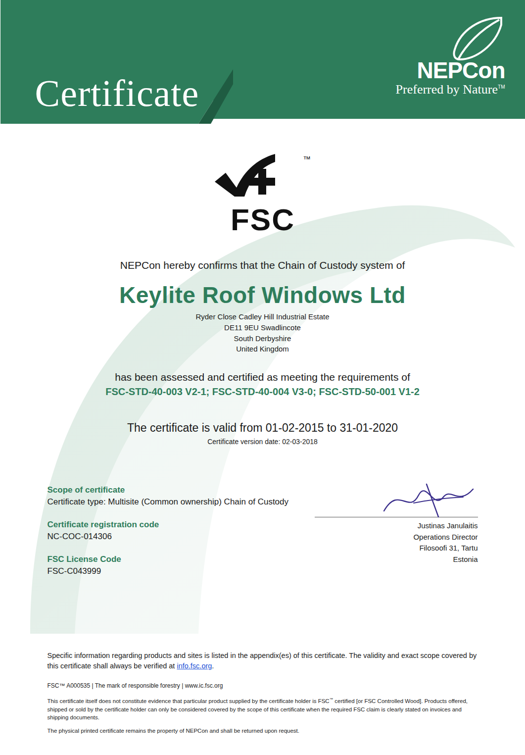Certificate
NEPCon
Preferred by NatureTM
™ FSC
NEPCon hereby confirms that the Chain of Custody system of
Keylite Roof Windows Ltd
Ryder Close Cadley Hill Industrial Estate
DE11 9EU Swadlincote
South Derbyshire
United Kingdom
has been assessed and certified as meeting the requirements of
FSC-STD-40-003 V2-1; FSC-STD-40-004 V3-0; FSC-STD-50-001 V1-2
The certificate is valid from 01-02-2015 to 31-01-2020
Certificate version date: 02-03-2018
Justinas Janulaitis
Operations Director
Filosoofi 31, Tartu
Estonia
Scope of certificate
Certificate type: Multisite (Common ownership) Chain of Custody
Certificate registration code
NC-COC-014306
FSC License Code
FSC-C043999
Specific information regarding products and sites is listed in the appendix(es) of this certificate. The validity and exact scope covered by this certificate shall always be verified at info.fsc.org.
FSC™ A000535 | The mark of responsible forestry | www.ic.fsc.org
This certificate itself does not constitute evidence that particular product supplied by the certificate holder is FSC™ certified [or FSC Controlled Wood]. Products offered, shipped or sold by the certificate holder can only be considered covered by the scope of this certificate when the required FSC claim is clearly stated on invoices and shipping documents.
The physical printed certificate remains the property of NEPCon and shall be returned upon request.